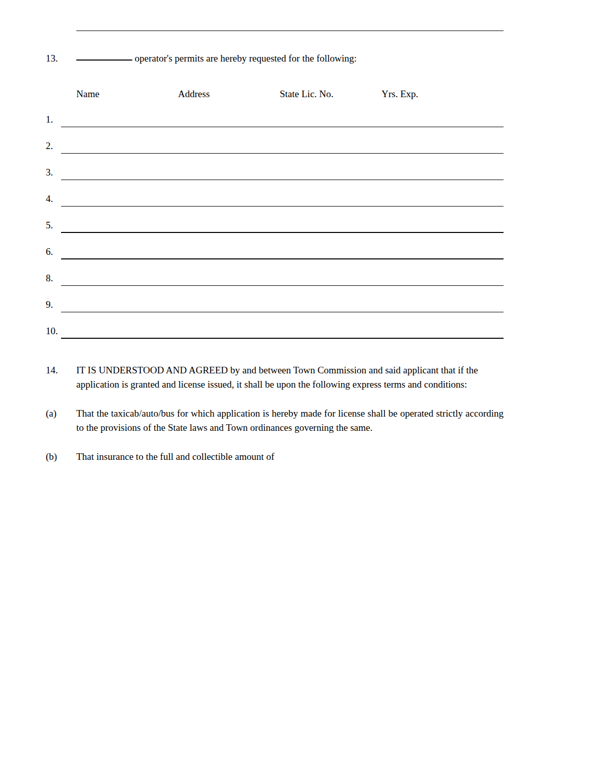13.
operator's permits are hereby requested for the following:
Name
Address
State Lic. No.
Yrs. Exp.
1.
2.
3.
4.
5.
6.
8.
9.
10.
14.
IT IS UNDERSTOOD AND AGREED by and between Town Commission and said applicant that if the application is granted and license issued, it shall be upon the following express terms and conditions:
(a)
That the taxicab/auto/bus for which application is hereby made for license shall be operated strictly according to the provisions of the State laws and Town ordinances governing the same.
(b)
That insurance to the full and collectible amount of